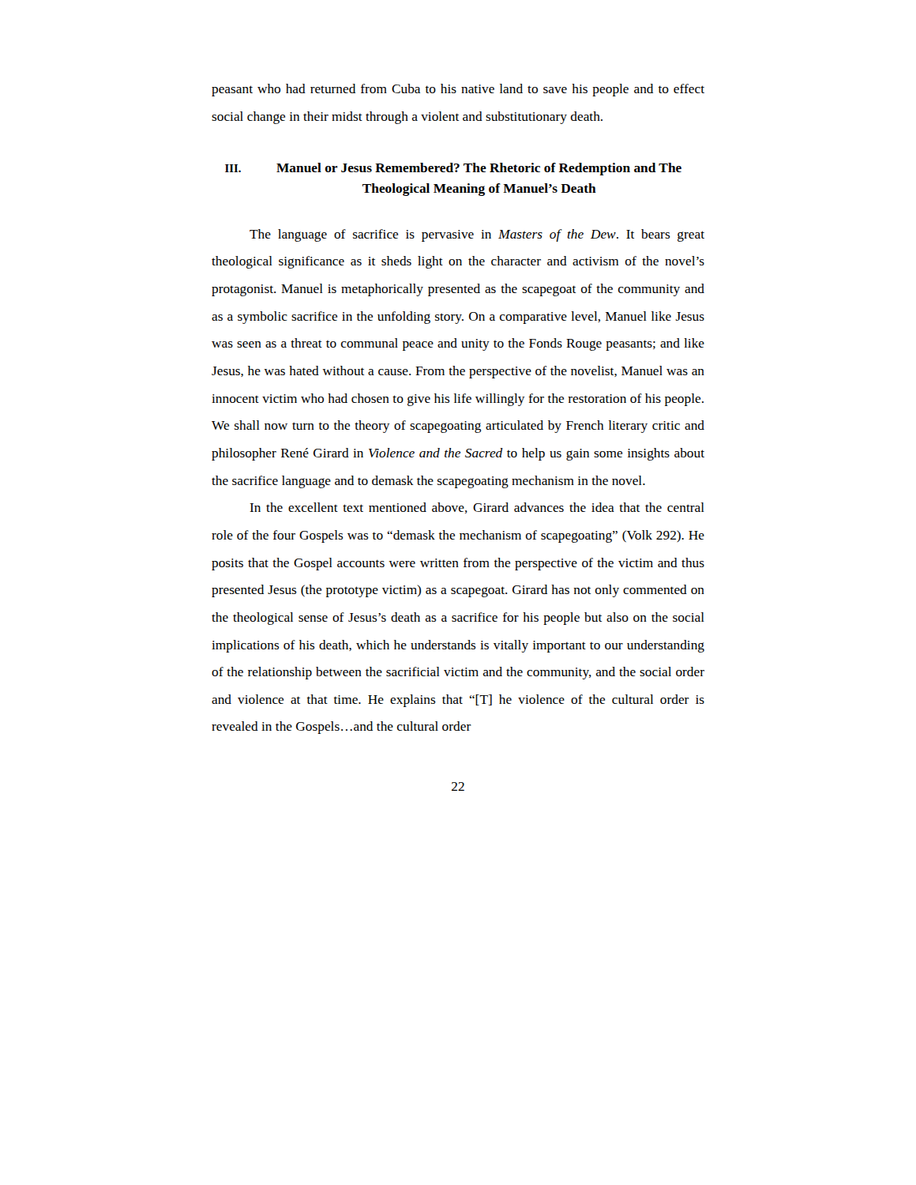peasant who had returned from Cuba to his native land to save his people and to effect social change in their midst through a violent and substitutionary death.
III. Manuel or Jesus Remembered? The Rhetoric of Redemption and The Theological Meaning of Manuel’s Death
The language of sacrifice is pervasive in Masters of the Dew. It bears great theological significance as it sheds light on the character and activism of the novel’s protagonist. Manuel is metaphorically presented as the scapegoat of the community and as a symbolic sacrifice in the unfolding story. On a comparative level, Manuel like Jesus was seen as a threat to communal peace and unity to the Fonds Rouge peasants; and like Jesus, he was hated without a cause. From the perspective of the novelist, Manuel was an innocent victim who had chosen to give his life willingly for the restoration of his people. We shall now turn to the theory of scapegoating articulated by French literary critic and philosopher René Girard in Violence and the Sacred to help us gain some insights about the sacrifice language and to demask the scapegoating mechanism in the novel.
In the excellent text mentioned above, Girard advances the idea that the central role of the four Gospels was to “demask the mechanism of scapegoating” (Volk 292). He posits that the Gospel accounts were written from the perspective of the victim and thus presented Jesus (the prototype victim) as a scapegoat. Girard has not only commented on the theological sense of Jesus’s death as a sacrifice for his people but also on the social implications of his death, which he understands is vitally important to our understanding of the relationship between the sacrificial victim and the community, and the social order and violence at that time. He explains that “[T] he violence of the cultural order is revealed in the Gospels…and the cultural order
22